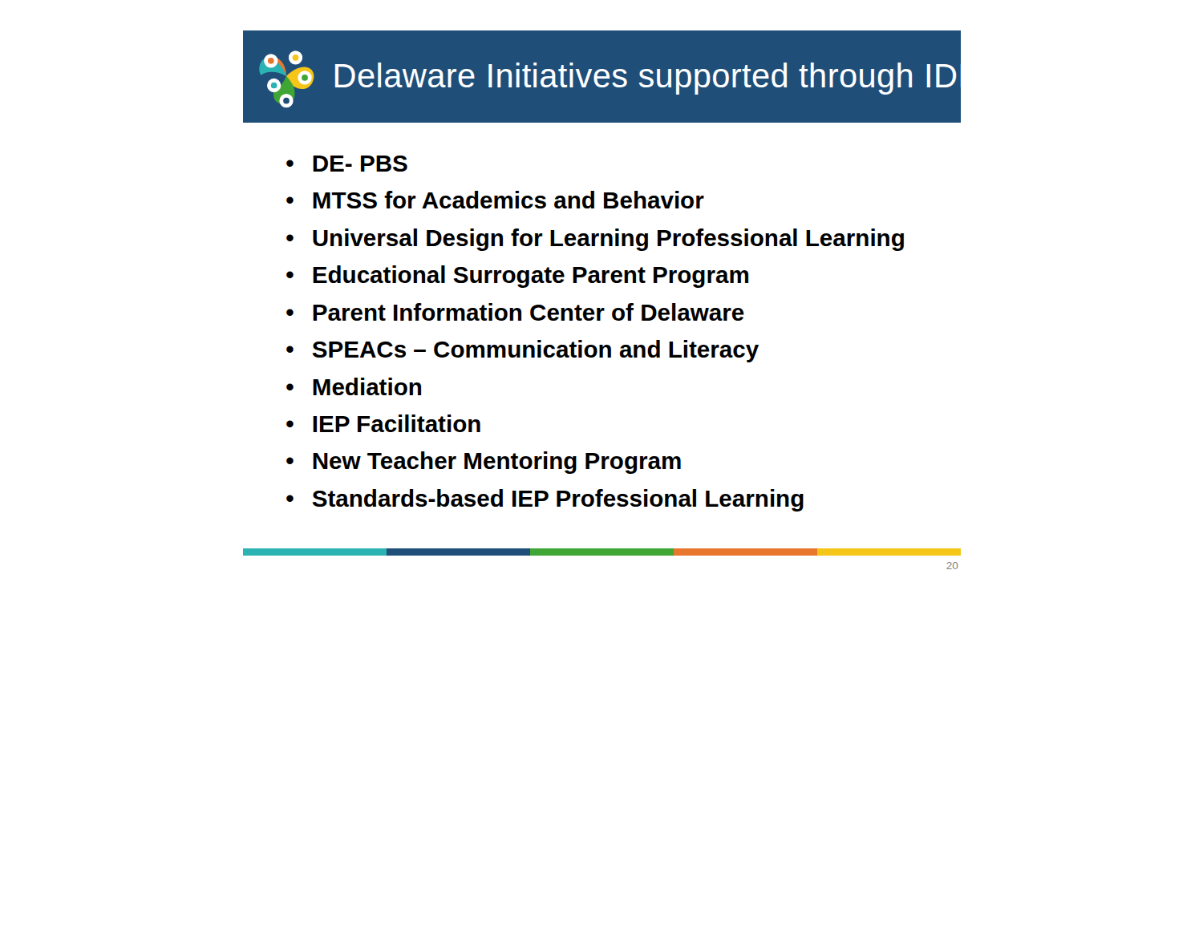Delaware Initiatives supported through IDEA
DE- PBS
MTSS for Academics and Behavior
Universal Design for Learning Professional Learning
Educational Surrogate Parent Program
Parent Information Center of Delaware
SPEACs – Communication and Literacy
Mediation
IEP Facilitation
New Teacher Mentoring Program
Standards-based IEP Professional Learning
20